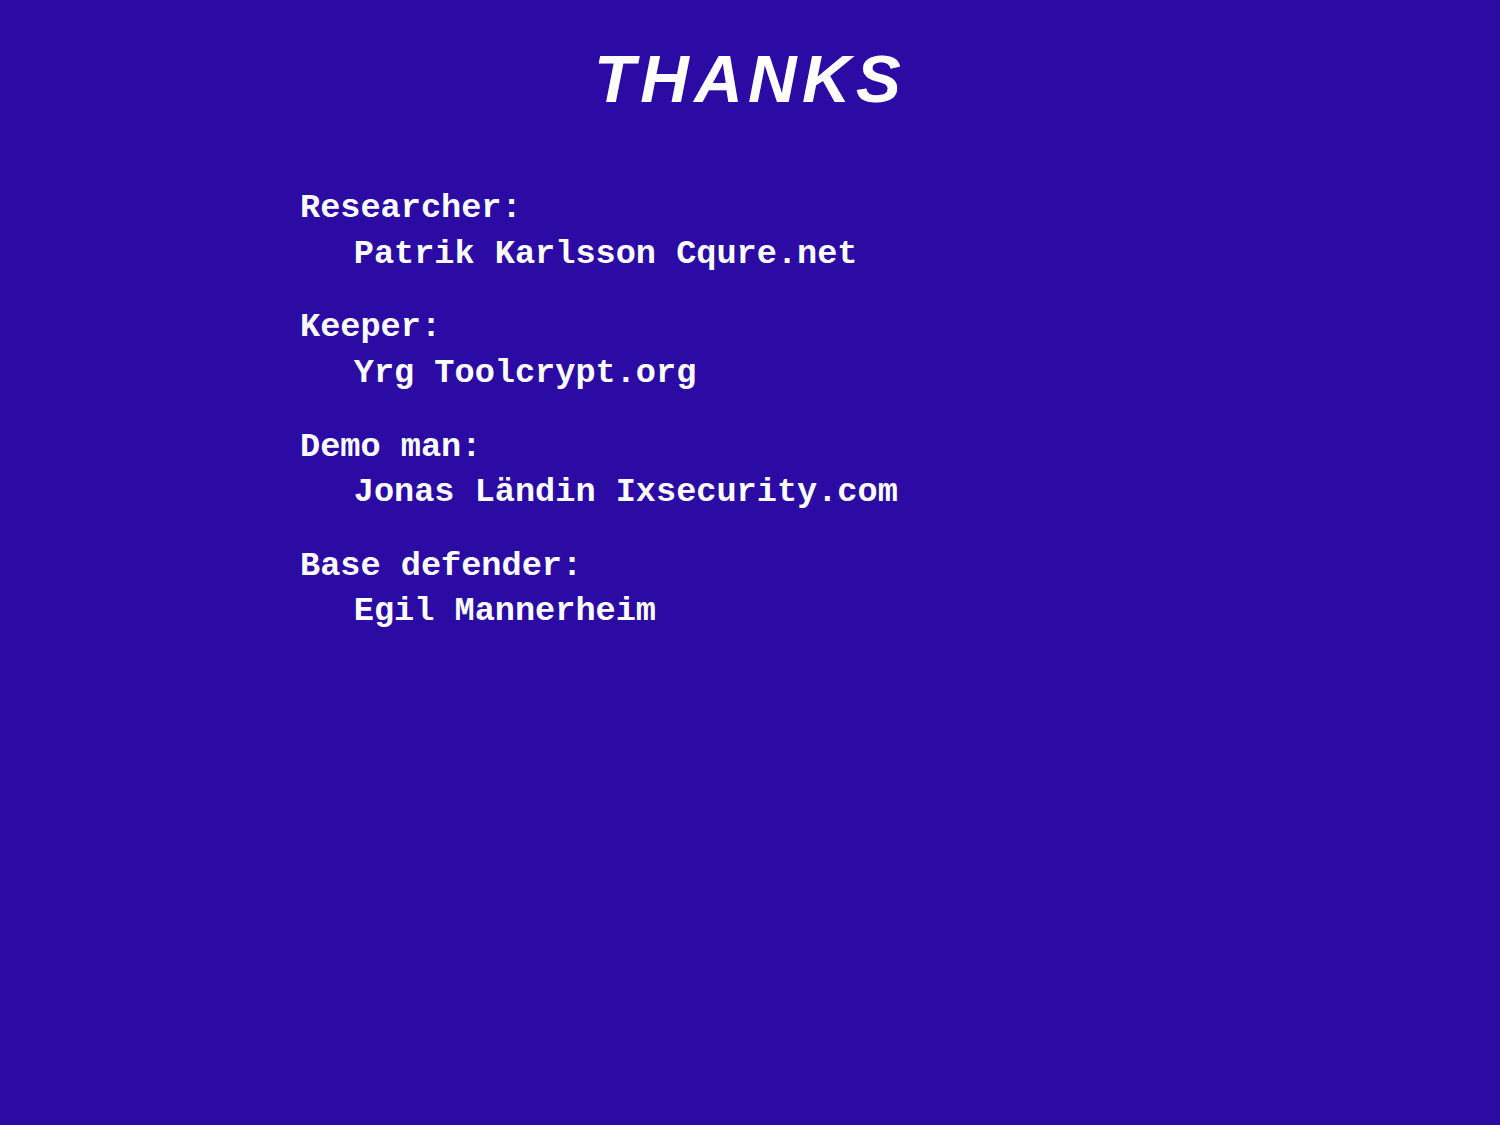Thanks
Researcher:
Patrik Karlsson Cqure.net
Keeper:
Yrg Toolcrypt.org
Demo man:
Jonas Ländin Ixsecurity.com
Base defender:
Egil Mannerheim